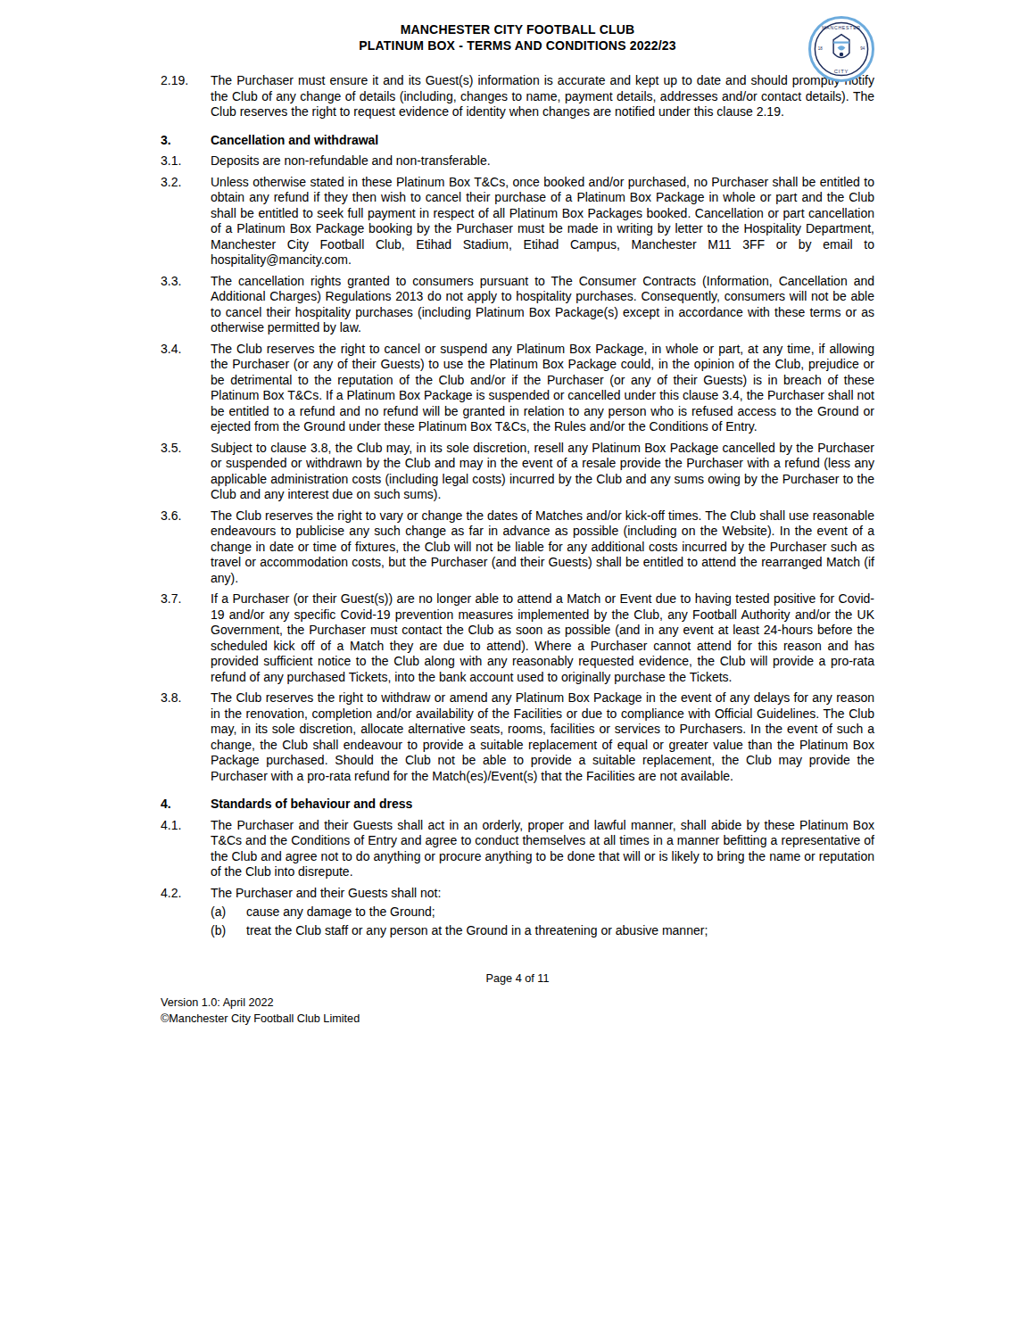MANCHESTER CITY 18 94
MANCHESTER CITY FOOTBALL CLUB
PLATINUM BOX - TERMS AND CONDITIONS 2022/23
2.19. The Purchaser must ensure it and its Guest(s) information is accurate and kept up to date and should promptly notify the Club of any change of details (including, changes to name, payment details, addresses and/or contact details). The Club reserves the right to request evidence of identity when changes are notified under this clause 2.19.
3. Cancellation and withdrawal
3.1. Deposits are non-refundable and non-transferable.
3.2. Unless otherwise stated in these Platinum Box T&Cs, once booked and/or purchased, no Purchaser shall be entitled to obtain any refund if they then wish to cancel their purchase of a Platinum Box Package in whole or part and the Club shall be entitled to seek full payment in respect of all Platinum Box Packages booked. Cancellation or part cancellation of a Platinum Box Package booking by the Purchaser must be made in writing by letter to the Hospitality Department, Manchester City Football Club, Etihad Stadium, Etihad Campus, Manchester M11 3FF or by email to hospitality@mancity.com.
3.3. The cancellation rights granted to consumers pursuant to The Consumer Contracts (Information, Cancellation and Additional Charges) Regulations 2013 do not apply to hospitality purchases. Consequently, consumers will not be able to cancel their hospitality purchases (including Platinum Box Package(s) except in accordance with these terms or as otherwise permitted by law.
3.4. The Club reserves the right to cancel or suspend any Platinum Box Package, in whole or part, at any time, if allowing the Purchaser (or any of their Guests) to use the Platinum Box Package could, in the opinion of the Club, prejudice or be detrimental to the reputation of the Club and/or if the Purchaser (or any of their Guests) is in breach of these Platinum Box T&Cs. If a Platinum Box Package is suspended or cancelled under this clause 3.4, the Purchaser shall not be entitled to a refund and no refund will be granted in relation to any person who is refused access to the Ground or ejected from the Ground under these Platinum Box T&Cs, the Rules and/or the Conditions of Entry.
3.5. Subject to clause 3.8, the Club may, in its sole discretion, resell any Platinum Box Package cancelled by the Purchaser or suspended or withdrawn by the Club and may in the event of a resale provide the Purchaser with a refund (less any applicable administration costs (including legal costs) incurred by the Club and any sums owing by the Purchaser to the Club and any interest due on such sums).
3.6. The Club reserves the right to vary or change the dates of Matches and/or kick-off times. The Club shall use reasonable endeavours to publicise any such change as far in advance as possible (including on the Website). In the event of a change in date or time of fixtures, the Club will not be liable for any additional costs incurred by the Purchaser such as travel or accommodation costs, but the Purchaser (and their Guests) shall be entitled to attend the rearranged Match (if any).
3.7. If a Purchaser (or their Guest(s)) are no longer able to attend a Match or Event due to having tested positive for Covid-19 and/or any specific Covid-19 prevention measures implemented by the Club, any Football Authority and/or the UK Government, the Purchaser must contact the Club as soon as possible (and in any event at least 24-hours before the scheduled kick off of a Match they are due to attend). Where a Purchaser cannot attend for this reason and has provided sufficient notice to the Club along with any reasonably requested evidence, the Club will provide a pro-rata refund of any purchased Tickets, into the bank account used to originally purchase the Tickets.
3.8. The Club reserves the right to withdraw or amend any Platinum Box Package in the event of any delays for any reason in the renovation, completion and/or availability of the Facilities or due to compliance with Official Guidelines. The Club may, in its sole discretion, allocate alternative seats, rooms, facilities or services to Purchasers. In the event of such a change, the Club shall endeavour to provide a suitable replacement of equal or greater value than the Platinum Box Package purchased. Should the Club not be able to provide a suitable replacement, the Club may provide the Purchaser with a pro-rata refund for the Match(es)/Event(s) that the Facilities are not available.
4. Standards of behaviour and dress
4.1. The Purchaser and their Guests shall act in an orderly, proper and lawful manner, shall abide by these Platinum Box T&Cs and the Conditions of Entry and agree to conduct themselves at all times in a manner befitting a representative of the Club and agree not to do anything or procure anything to be done that will or is likely to bring the name or reputation of the Club into disrepute.
4.2. The Purchaser and their Guests shall not:
(a) cause any damage to the Ground;
(b) treat the Club staff or any person at the Ground in a threatening or abusive manner;
Page 4 of 11
Version 1.0: April 2022
©Manchester City Football Club Limited